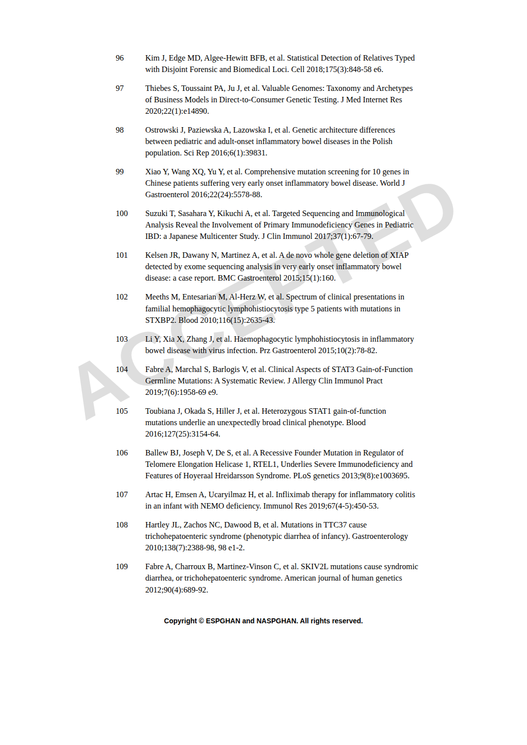ACCEPTED
96 Kim J, Edge MD, Algee-Hewitt BFB, et al. Statistical Detection of Relatives Typed with Disjoint Forensic and Biomedical Loci. Cell 2018;175(3):848-58 e6.
97 Thiebes S, Toussaint PA, Ju J, et al. Valuable Genomes: Taxonomy and Archetypes of Business Models in Direct-to-Consumer Genetic Testing. J Med Internet Res 2020;22(1):e14890.
98 Ostrowski J, Paziewska A, Lazowska I, et al. Genetic architecture differences between pediatric and adult-onset inflammatory bowel diseases in the Polish population. Sci Rep 2016;6(1):39831.
99 Xiao Y, Wang XQ, Yu Y, et al. Comprehensive mutation screening for 10 genes in Chinese patients suffering very early onset inflammatory bowel disease. World J Gastroenterol 2016;22(24):5578-88.
100 Suzuki T, Sasahara Y, Kikuchi A, et al. Targeted Sequencing and Immunological Analysis Reveal the Involvement of Primary Immunodeficiency Genes in Pediatric IBD: a Japanese Multicenter Study. J Clin Immunol 2017;37(1):67-79.
101 Kelsen JR, Dawany N, Martinez A, et al. A de novo whole gene deletion of XIAP detected by exome sequencing analysis in very early onset inflammatory bowel disease: a case report. BMC Gastroenterol 2015;15(1):160.
102 Meeths M, Entesarian M, Al-Herz W, et al. Spectrum of clinical presentations in familial hemophagocytic lymphohistiocytosis type 5 patients with mutations in STXBP2. Blood 2010;116(15):2635-43.
103 Li Y, Xia X, Zhang J, et al. Haemophagocytic lymphohistiocytosis in inflammatory bowel disease with virus infection. Prz Gastroenterol 2015;10(2):78-82.
104 Fabre A, Marchal S, Barlogis V, et al. Clinical Aspects of STAT3 Gain-of-Function Germline Mutations: A Systematic Review. J Allergy Clin Immunol Pract 2019;7(6):1958-69 e9.
105 Toubiana J, Okada S, Hiller J, et al. Heterozygous STAT1 gain-of-function mutations underlie an unexpectedly broad clinical phenotype. Blood 2016;127(25):3154-64.
106 Ballew BJ, Joseph V, De S, et al. A Recessive Founder Mutation in Regulator of Telomere Elongation Helicase 1, RTEL1, Underlies Severe Immunodeficiency and Features of Hoyeraal Hreidarsson Syndrome. PLoS genetics 2013;9(8):e1003695.
107 Artac H, Emsen A, Ucaryilmaz H, et al. Infliximab therapy for inflammatory colitis in an infant with NEMO deficiency. Immunol Res 2019;67(4-5):450-53.
108 Hartley JL, Zachos NC, Dawood B, et al. Mutations in TTC37 cause trichohepatoenteric syndrome (phenotypic diarrhea of infancy). Gastroenterology 2010;138(7):2388-98, 98 e1-2.
109 Fabre A, Charroux B, Martinez-Vinson C, et al. SKIV2L mutations cause syndromic diarrhea, or trichohepatoenteric syndrome. American journal of human genetics 2012;90(4):689-92.
Copyright © ESPGHAN and NASPGHAN. All rights reserved.